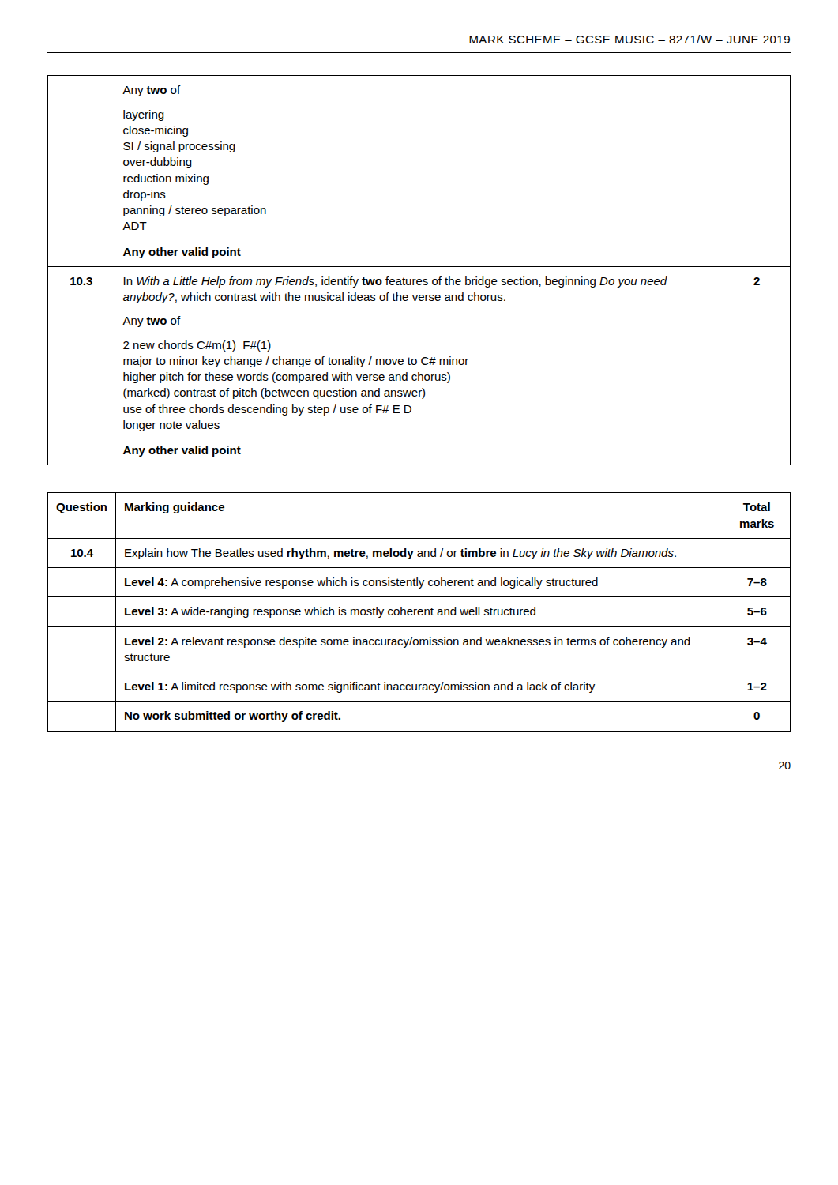MARK SCHEME – GCSE MUSIC – 8271/W – JUNE 2019
| | Any two of layering close-micing SI / signal processing over-dubbing reduction mixing drop-ins panning / stereo separation ADT Any other valid point | |
| 10.3 | In With a Little Help from my Friends , identify two features of the bridge section, beginning Do you need anybody? , which contrast with the musical ideas of the verse and chorus. Any two of 2 new chords C#m(1) F#(1) major to minor key change / change of tonality / move to C# minor higher pitch for these words (compared with verse and chorus) (marked) contrast of pitch (between question and answer) use of three chords descending by step / use of F# E D longer note values Any other valid point | 2 |
| Question | Marking guidance | Total marks |
| 10.4 | Explain how The Beatles used rhythm , metre , melody and / or timbre in Lucy in the Sky with Diamonds . | |
| | Level 4: A comprehensive response which is consistently coherent and logically structured | 7–8 |
| | Level 3: A wide-ranging response which is mostly coherent and well structured | 5–6 |
| | Level 2: A relevant response despite some inaccuracy/omission and weaknesses in terms of coherency and structure | 3–4 |
| | Level 1: A limited response with some significant inaccuracy/omission and a lack of clarity | 1–2 |
| | No work submitted or worthy of credit. | 0 |
20